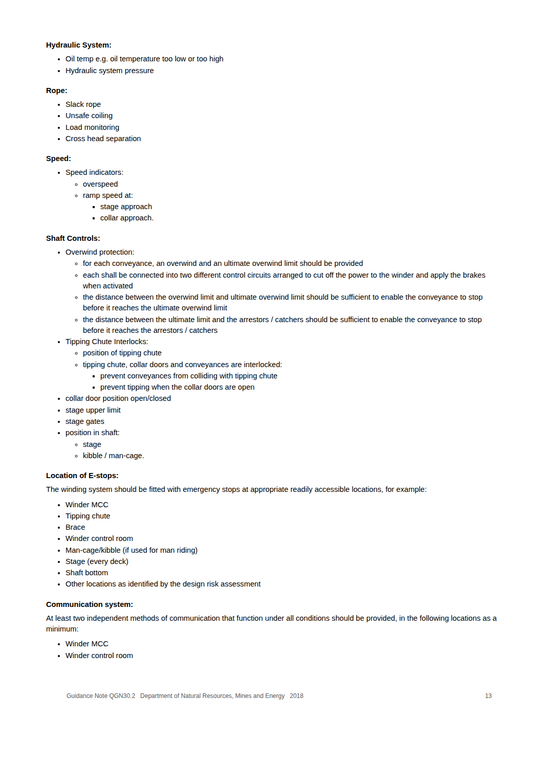Hydraulic System:
Oil temp e.g. oil temperature too low or too high
Hydraulic system pressure
Rope:
Slack rope
Unsafe coiling
Load monitoring
Cross head separation
Speed:
Speed indicators:
overspeed
ramp speed at:
stage approach
collar approach.
Shaft Controls:
Overwind protection:
for each conveyance, an overwind and an ultimate overwind limit should be provided
each shall be connected into two different control circuits arranged to cut off the power to the winder and apply the brakes when activated
the distance between the overwind limit and ultimate overwind limit should be sufficient to enable the conveyance to stop before it reaches the ultimate overwind limit
the distance between the ultimate limit and the arrestors / catchers should be sufficient to enable the conveyance to stop before it reaches the arrestors / catchers
Tipping Chute Interlocks:
position of tipping chute
tipping chute, collar doors and conveyances are interlocked:
prevent conveyances from colliding with tipping chute
prevent tipping when the collar doors are open
collar door position open/closed
stage upper limit
stage gates
position in shaft:
stage
kibble / man-cage.
Location of E-stops:
The winding system should be fitted with emergency stops at appropriate readily accessible locations, for example:
Winder MCC
Tipping chute
Brace
Winder control room
Man-cage/kibble (if used for man riding)
Stage (every deck)
Shaft bottom
Other locations as identified by the design risk assessment
Communication system:
At least two independent methods of communication that function under all conditions should be provided, in the following locations as a minimum:
Winder MCC
Winder control room
Guidance Note QGN30.2 Department of Natural Resources, Mines and Energy 2018 13